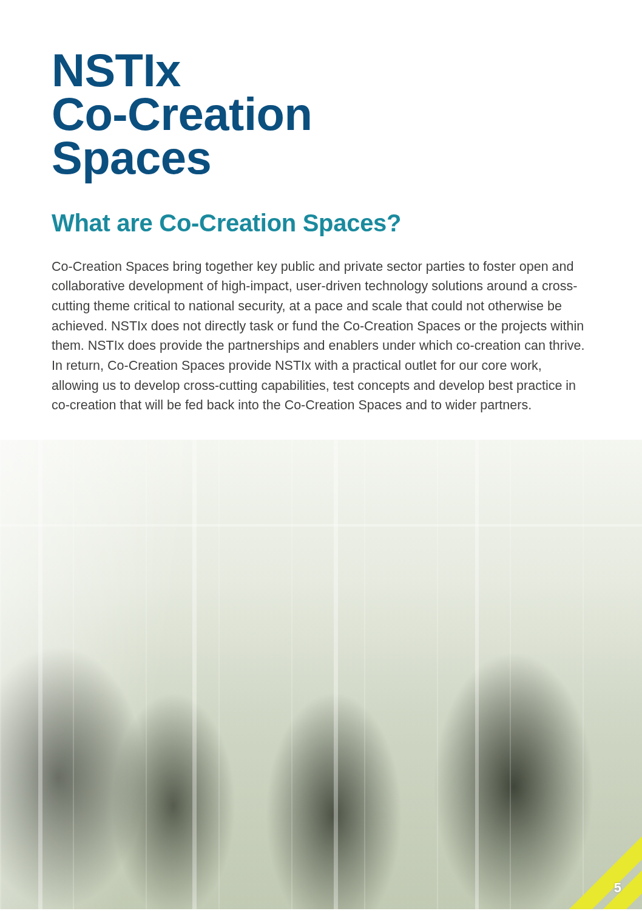NSTIx Co-Creation Spaces
What are Co-Creation Spaces?
Co-Creation Spaces bring together key public and private sector parties to foster open and collaborative development of high-impact, user-driven technology solutions around a cross-cutting theme critical to national security, at a pace and scale that could not otherwise be achieved. NSTIx does not directly task or fund the Co-Creation Spaces or the projects within them. NSTIx does provide the partnerships and enablers under which co-creation can thrive. In return, Co-Creation Spaces provide NSTIx with a practical outlet for our core work, allowing us to develop cross-cutting capabilities, test concepts and develop best practice in co-creation that will be fed back into the Co-Creation Spaces and to wider partners.
5